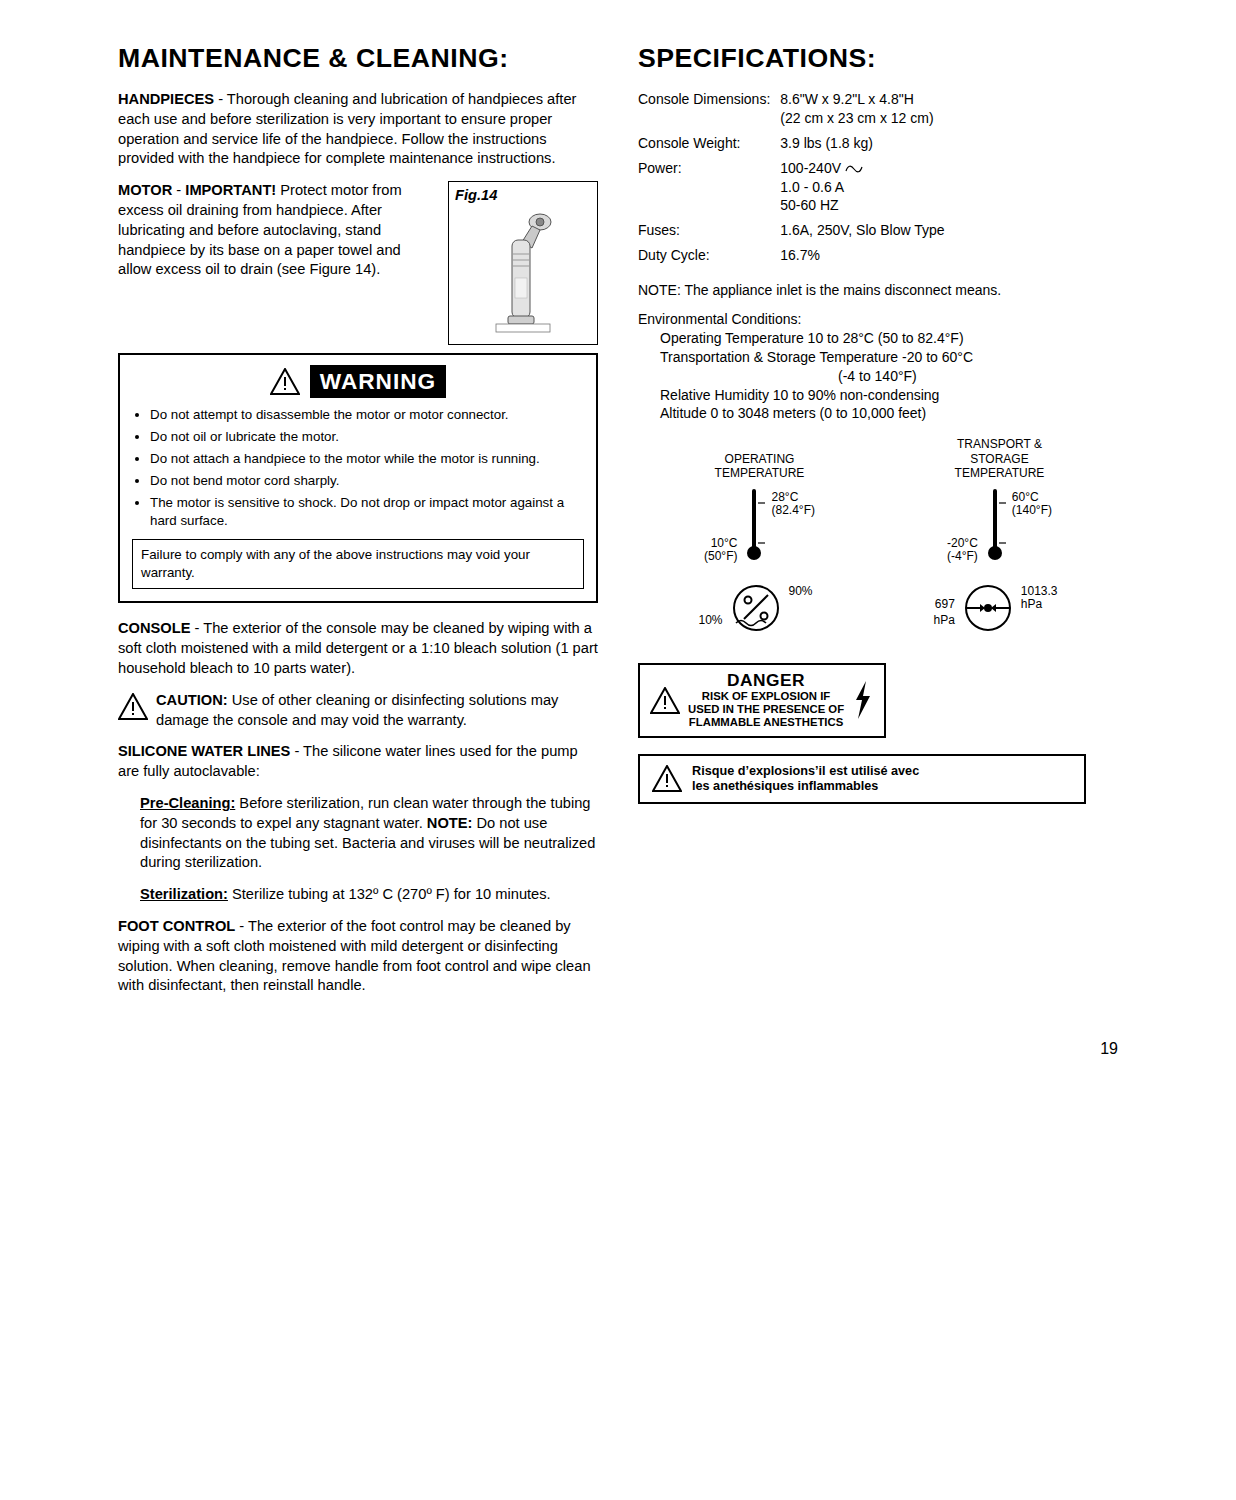MAINTENANCE & CLEANING:
HANDPIECES - Thorough cleaning and lubrication of handpieces after each use and before sterilization is very important to ensure proper operation and service life of the handpiece. Follow the instructions provided with the handpiece for complete maintenance instructions.
Fig.14
MOTOR - IMPORTANT! Protect motor from excess oil draining from handpiece. After lubricating and before autoclaving, stand handpiece by its base on a paper towel and allow excess oil to drain (see Figure 14).
WARNING
Do not attempt to disassemble the motor or motor connector.
Do not oil or lubricate the motor.
Do not attach a handpiece to the motor while the motor is running.
Do not bend motor cord sharply.
The motor is sensitive to shock. Do not drop or impact motor against a hard surface.
Failure to comply with any of the above instructions may void your warranty.
CONSOLE - The exterior of the console may be cleaned by wiping with a soft cloth moistened with a mild detergent or a 1:10 bleach solution (1 part household bleach to 10 parts water).
CAUTION: Use of other cleaning or disinfecting solutions may damage the console and may void the warranty.
SILICONE WATER LINES - The silicone water lines used for the pump are fully autoclavable:
Pre-Cleaning: Before sterilization, run clean water through the tubing for 30 seconds to expel any stagnant water. NOTE: Do not use disinfectants on the tubing set. Bacteria and viruses will be neutralized during sterilization.
Sterilization: Sterilize tubing at 132º C (270º F) for 10 minutes.
FOOT CONTROL - The exterior of the foot control may be cleaned by wiping with a soft cloth moistened with mild detergent or disinfecting solution. When cleaning, remove handle from foot control and wipe clean with disinfectant, then reinstall handle.
SPECIFICATIONS:
| Console Dimensions: | 8.6"W x 9.2"L x 4.8"H (22 cm x 23 cm x 12 cm) |
| Console Weight: | 3.9 lbs (1.8 kg) |
| Power: | 100-240V 1.0 - 0.6 A 50-60 HZ |
| Fuses: | 1.6A, 250V, Slo Blow Type |
| Duty Cycle: | 16.7% |
NOTE: The appliance inlet is the mains disconnect means.
Environmental Conditions:
Operating Temperature 10 to 28°C (50 to 82.4°F)
Transportation & Storage Temperature -20 to 60°C
(-4 to 140°F)
Relative Humidity 10 to 90% non-condensing
Altitude 0 to 3048 meters (0 to 10,000 feet)
Operating
Temperature
10°C
(50°F)
28°C
(82.4°F)
Transport &
Storage
Temperature
-20°C
(-4°F)
60°C
(140°F)
10%
90%
697
hPa
1013.3
hPa
DANGER
RISK OF EXPLOSION IF
USED IN THE PRESENCE OF
FLAMMABLE ANESTHETICS
Risque d’explosions’il est utilisé avec
les anethésiques inflammables
19